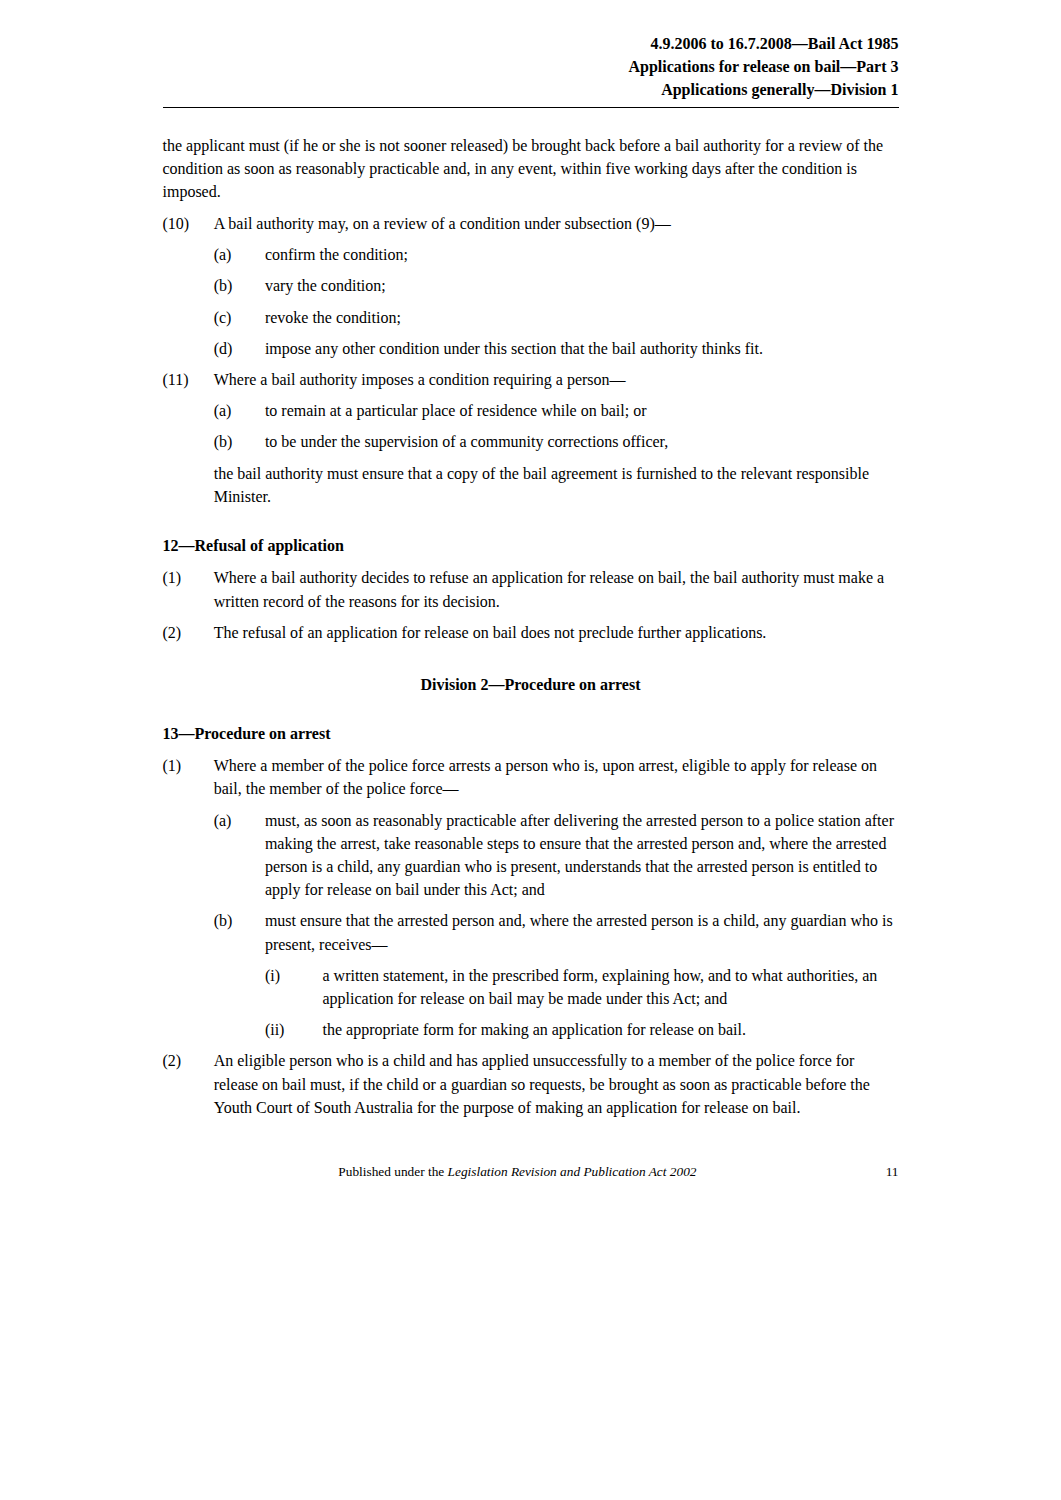4.9.2006 to 16.7.2008—Bail Act 1985
Applications for release on bail—Part 3
Applications generally—Division 1
the applicant must (if he or she is not sooner released) be brought back before a bail authority for a review of the condition as soon as reasonably practicable and, in any event, within five working days after the condition is imposed.
(10) A bail authority may, on a review of a condition under subsection (9)—
(a) confirm the condition;
(b) vary the condition;
(c) revoke the condition;
(d) impose any other condition under this section that the bail authority thinks fit.
(11) Where a bail authority imposes a condition requiring a person—
(a) to remain at a particular place of residence while on bail; or
(b) to be under the supervision of a community corrections officer,
the bail authority must ensure that a copy of the bail agreement is furnished to the relevant responsible Minister.
12—Refusal of application
(1) Where a bail authority decides to refuse an application for release on bail, the bail authority must make a written record of the reasons for its decision.
(2) The refusal of an application for release on bail does not preclude further applications.
Division 2—Procedure on arrest
13—Procedure on arrest
(1) Where a member of the police force arrests a person who is, upon arrest, eligible to apply for release on bail, the member of the police force—
(a) must, as soon as reasonably practicable after delivering the arrested person to a police station after making the arrest, take reasonable steps to ensure that the arrested person and, where the arrested person is a child, any guardian who is present, understands that the arrested person is entitled to apply for release on bail under this Act; and
(b) must ensure that the arrested person and, where the arrested person is a child, any guardian who is present, receives—
(i) a written statement, in the prescribed form, explaining how, and to what authorities, an application for release on bail may be made under this Act; and
(ii) the appropriate form for making an application for release on bail.
(2) An eligible person who is a child and has applied unsuccessfully to a member of the police force for release on bail must, if the child or a guardian so requests, be brought as soon as practicable before the Youth Court of South Australia for the purpose of making an application for release on bail.
Published under the Legislation Revision and Publication Act 2002
11